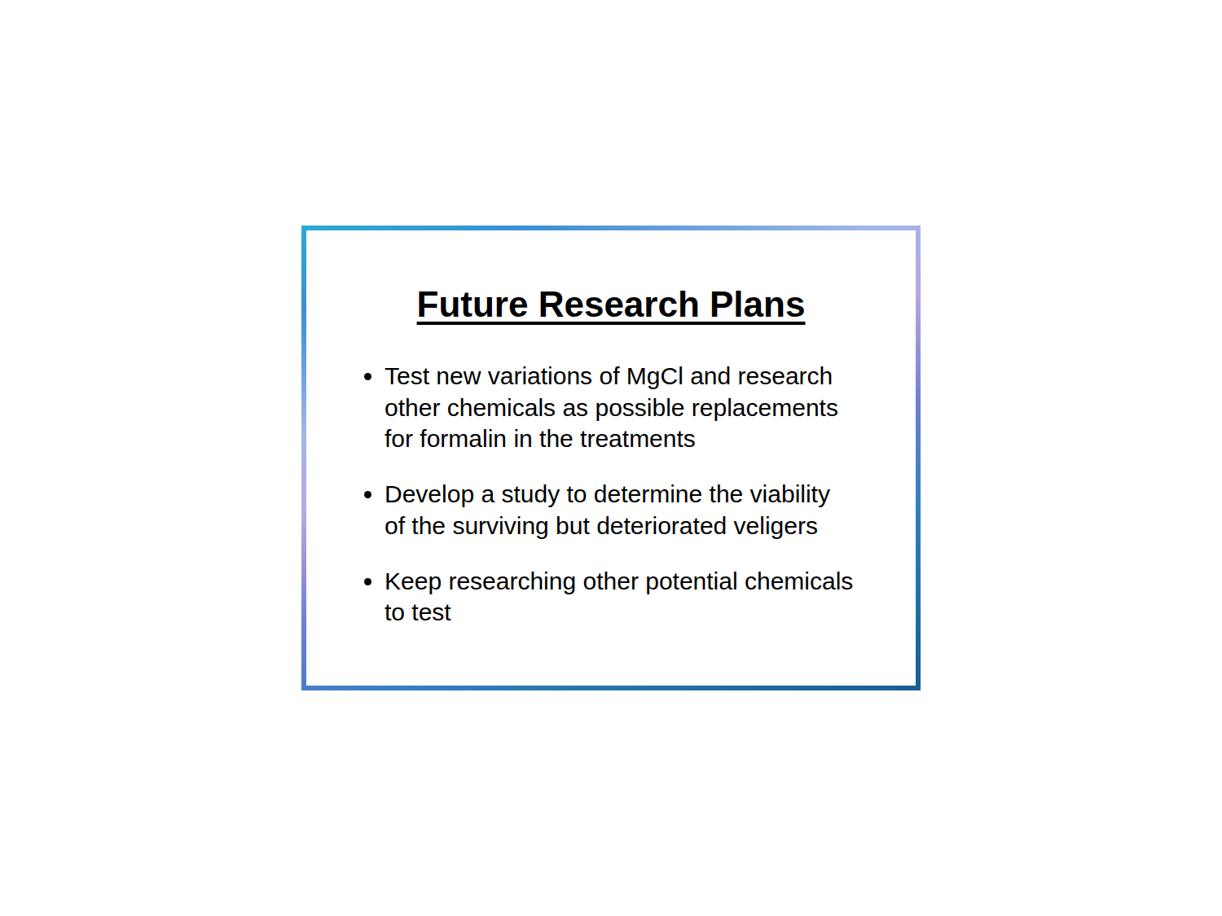Future Research Plans
Test new variations of MgCl and research other chemicals as possible replacements for formalin in the treatments
Develop a study to determine the viability of the surviving but deteriorated veligers
Keep researching other potential chemicals to test